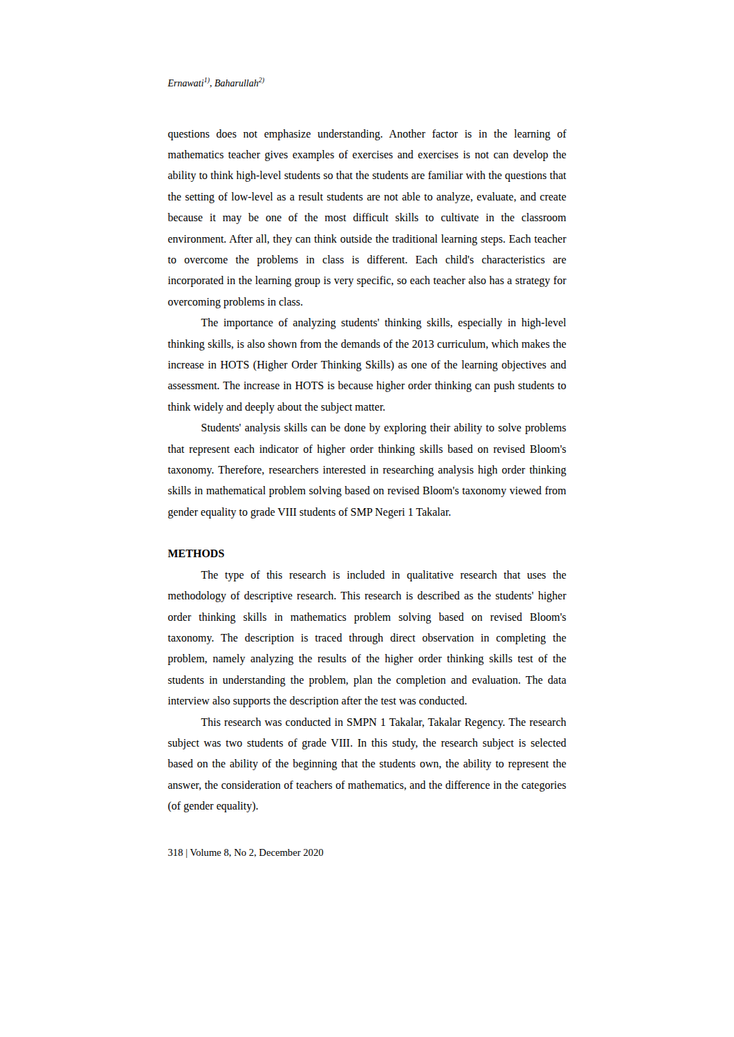Ernawati1), Baharullah2)
questions does not emphasize understanding. Another factor is in the learning of mathematics teacher gives examples of exercises and exercises is not can develop the ability to think high-level students so that the students are familiar with the questions that the setting of low-level as a result students are not able to analyze, evaluate, and create because it may be one of the most difficult skills to cultivate in the classroom environment. After all, they can think outside the traditional learning steps. Each teacher to overcome the problems in class is different. Each child's characteristics are incorporated in the learning group is very specific, so each teacher also has a strategy for overcoming problems in class.
The importance of analyzing students' thinking skills, especially in high-level thinking skills, is also shown from the demands of the 2013 curriculum, which makes the increase in HOTS (Higher Order Thinking Skills) as one of the learning objectives and assessment. The increase in HOTS is because higher order thinking can push students to think widely and deeply about the subject matter.
Students' analysis skills can be done by exploring their ability to solve problems that represent each indicator of higher order thinking skills based on revised Bloom's taxonomy. Therefore, researchers interested in researching analysis high order thinking skills in mathematical problem solving based on revised Bloom's taxonomy viewed from gender equality to grade VIII students of SMP Negeri 1 Takalar.
METHODS
The type of this research is included in qualitative research that uses the methodology of descriptive research. This research is described as the students' higher order thinking skills in mathematics problem solving based on revised Bloom's taxonomy. The description is traced through direct observation in completing the problem, namely analyzing the results of the higher order thinking skills test of the students in understanding the problem, plan the completion and evaluation. The data interview also supports the description after the test was conducted.
This research was conducted in SMPN 1 Takalar, Takalar Regency. The research subject was two students of grade VIII. In this study, the research subject is selected based on the ability of the beginning that the students own, the ability to represent the answer, the consideration of teachers of mathematics, and the difference in the categories (of gender equality).
318 | Volume 8, No 2, December 2020